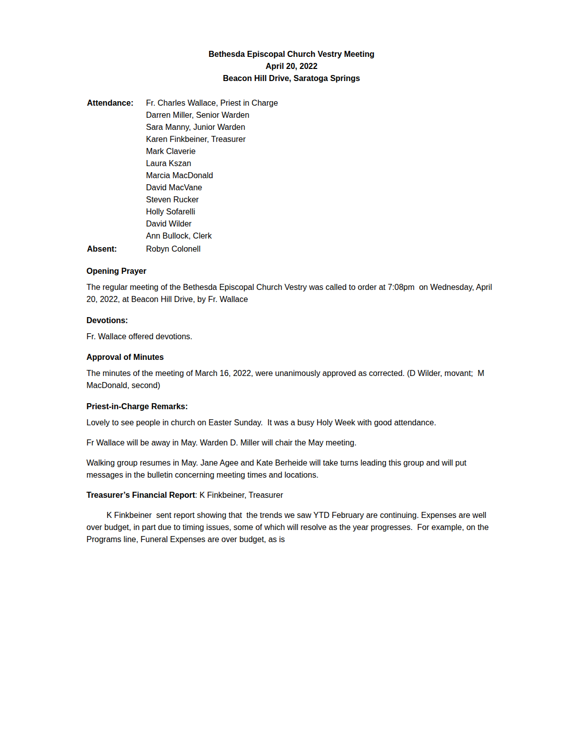Bethesda Episcopal Church Vestry Meeting
April 20, 2022
Beacon Hill Drive, Saratoga Springs
| Attendance: | Fr. Charles Wallace, Priest in Charge Darren Miller, Senior Warden Sara Manny, Junior Warden Karen Finkbeiner, Treasurer Mark Claverie Laura Kszan Marcia MacDonald David MacVane Steven Rucker Holly Sofarelli David Wilder Ann Bullock, Clerk |
| Absent: | Robyn Colonell |
Opening Prayer
The regular meeting of the Bethesda Episcopal Church Vestry was called to order at 7:08pm on Wednesday, April 20, 2022, at Beacon Hill Drive, by Fr. Wallace
Devotions:
Fr. Wallace offered devotions.
Approval of Minutes
The minutes of the meeting of March 16, 2022, were unanimously approved as corrected. (D Wilder, movant; M MacDonald, second)
Priest-in-Charge Remarks:
Lovely to see people in church on Easter Sunday. It was a busy Holy Week with good attendance.
Fr Wallace will be away in May. Warden D. Miller will chair the May meeting.
Walking group resumes in May. Jane Agee and Kate Berheide will take turns leading this group and will put messages in the bulletin concerning meeting times and locations.
Treasurer’s Financial Report: K Finkbeiner, Treasurer
K Finkbeiner sent report showing that the trends we saw YTD February are continuing. Expenses are well over budget, in part due to timing issues, some of which will resolve as the year progresses. For example, on the Programs line, Funeral Expenses are over budget, as is